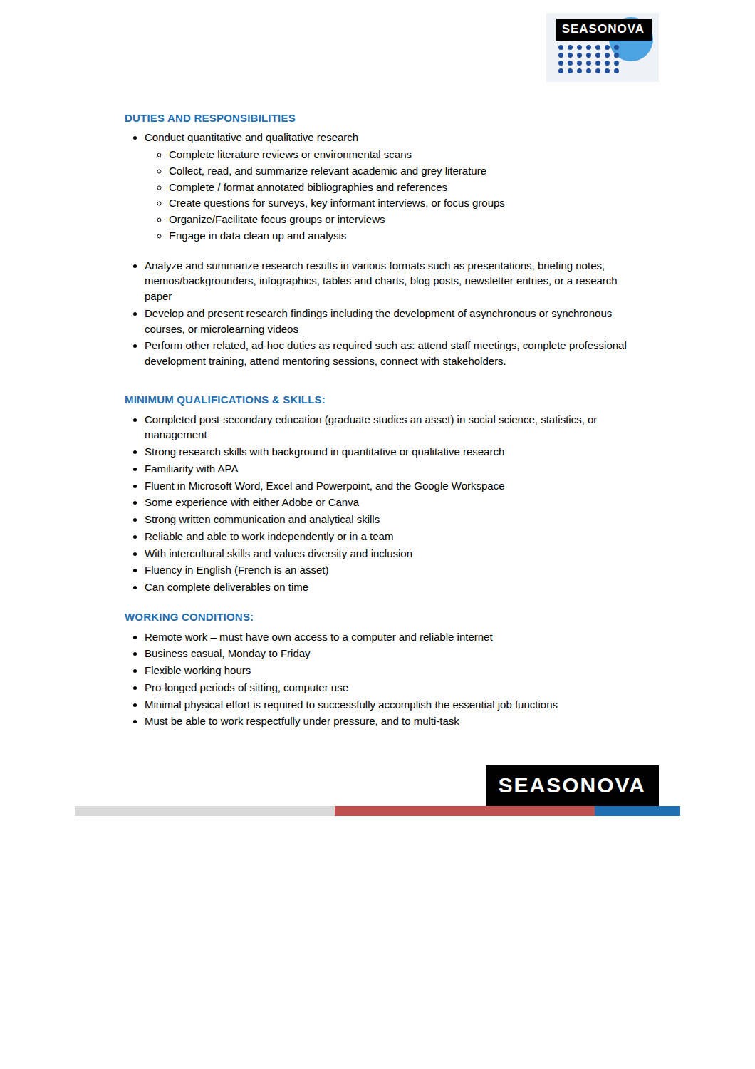SEASONOVA
DUTIES AND RESPONSIBILITIES
Conduct quantitative and qualitative research
Complete literature reviews or environmental scans
Collect, read, and summarize relevant academic and grey literature
Complete / format annotated bibliographies and references
Create questions for surveys, key informant interviews, or focus groups
Organize/Facilitate focus groups or interviews
Engage in data clean up and analysis
Analyze and summarize research results in various formats such as presentations, briefing notes, memos/backgrounders, infographics, tables and charts, blog posts, newsletter entries, or a research paper
Develop and present research findings including the development of asynchronous or synchronous courses, or microlearning videos
Perform other related, ad-hoc duties as required such as: attend staff meetings, complete professional development training, attend mentoring sessions, connect with stakeholders.
MINIMUM QUALIFICATIONS & SKILLS:
Completed post-secondary education (graduate studies an asset) in social science, statistics, or management
Strong research skills with background in quantitative or qualitative research
Familiarity with APA
Fluent in Microsoft Word, Excel and Powerpoint, and the Google Workspace
Some experience with either Adobe or Canva
Strong written communication and analytical skills
Reliable and able to work independently or in a team
With intercultural skills and values diversity and inclusion
Fluency in English (French is an asset)
Can complete deliverables on time
WORKING CONDITIONS:
Remote work – must have own access to a computer and reliable internet
Business casual, Monday to Friday
Flexible working hours
Pro-longed periods of sitting, computer use
Minimal physical effort is required to successfully accomplish the essential job functions
Must be able to work respectfully under pressure, and to multi-task
SEASONOVA